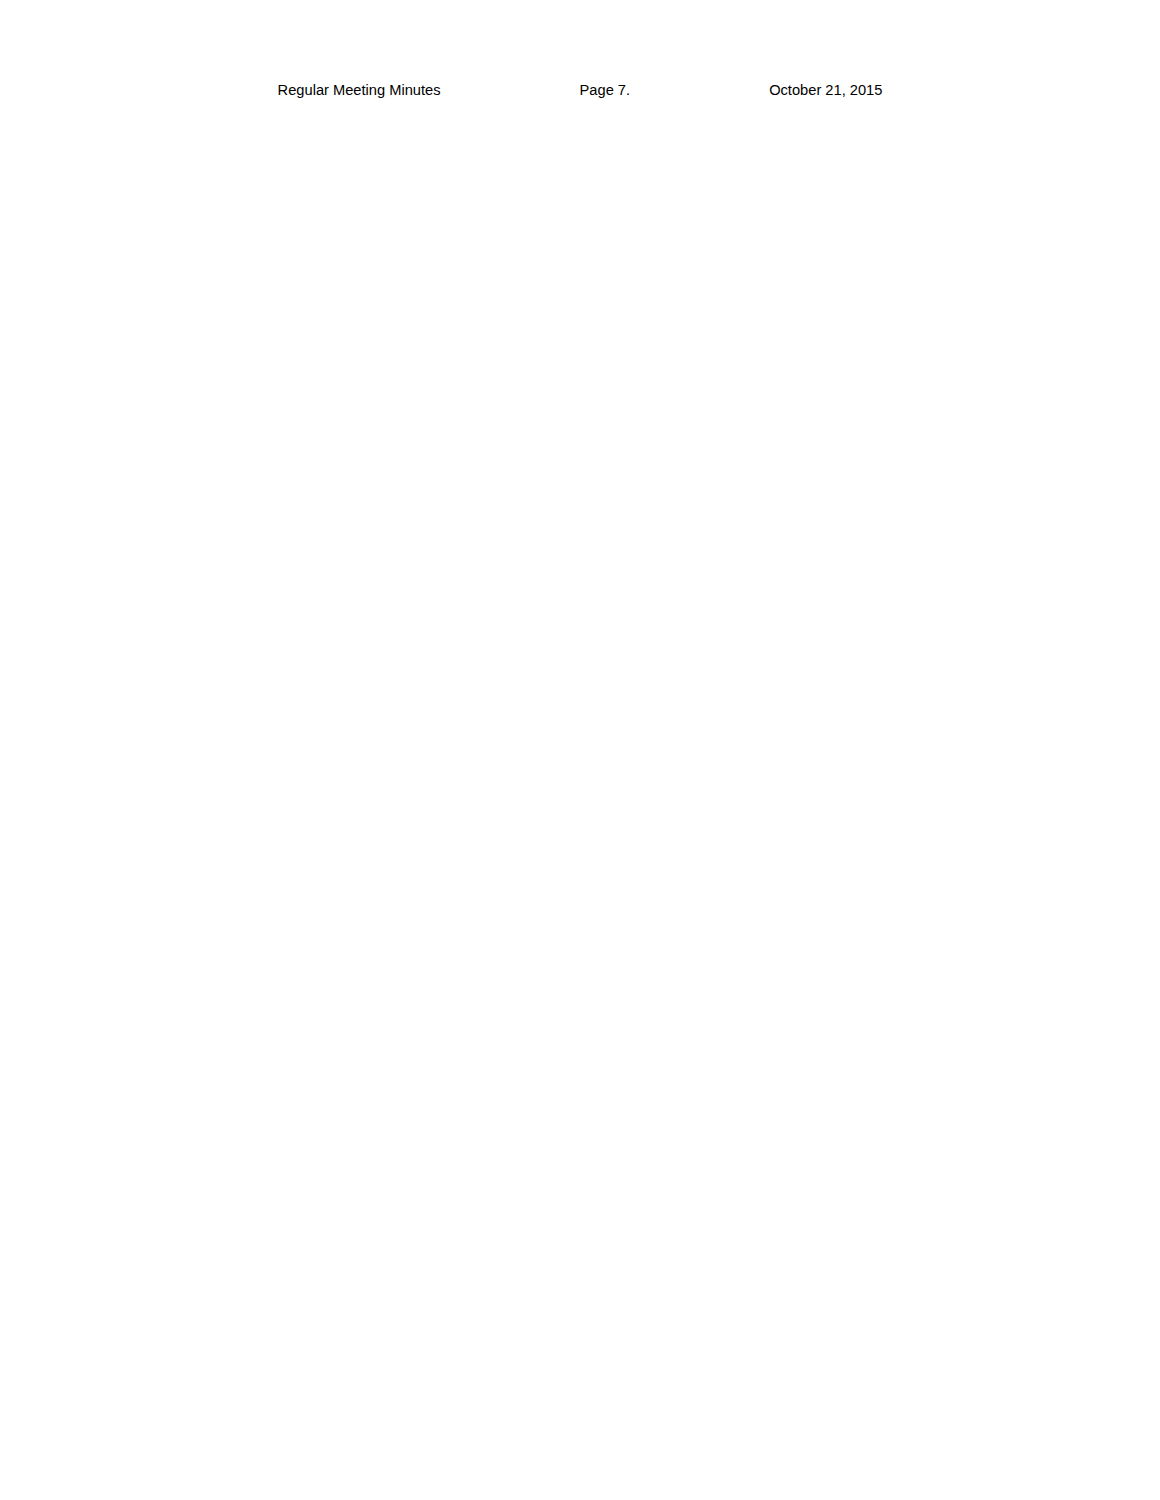Regular Meeting Minutes
Page 7.
October 21, 2015